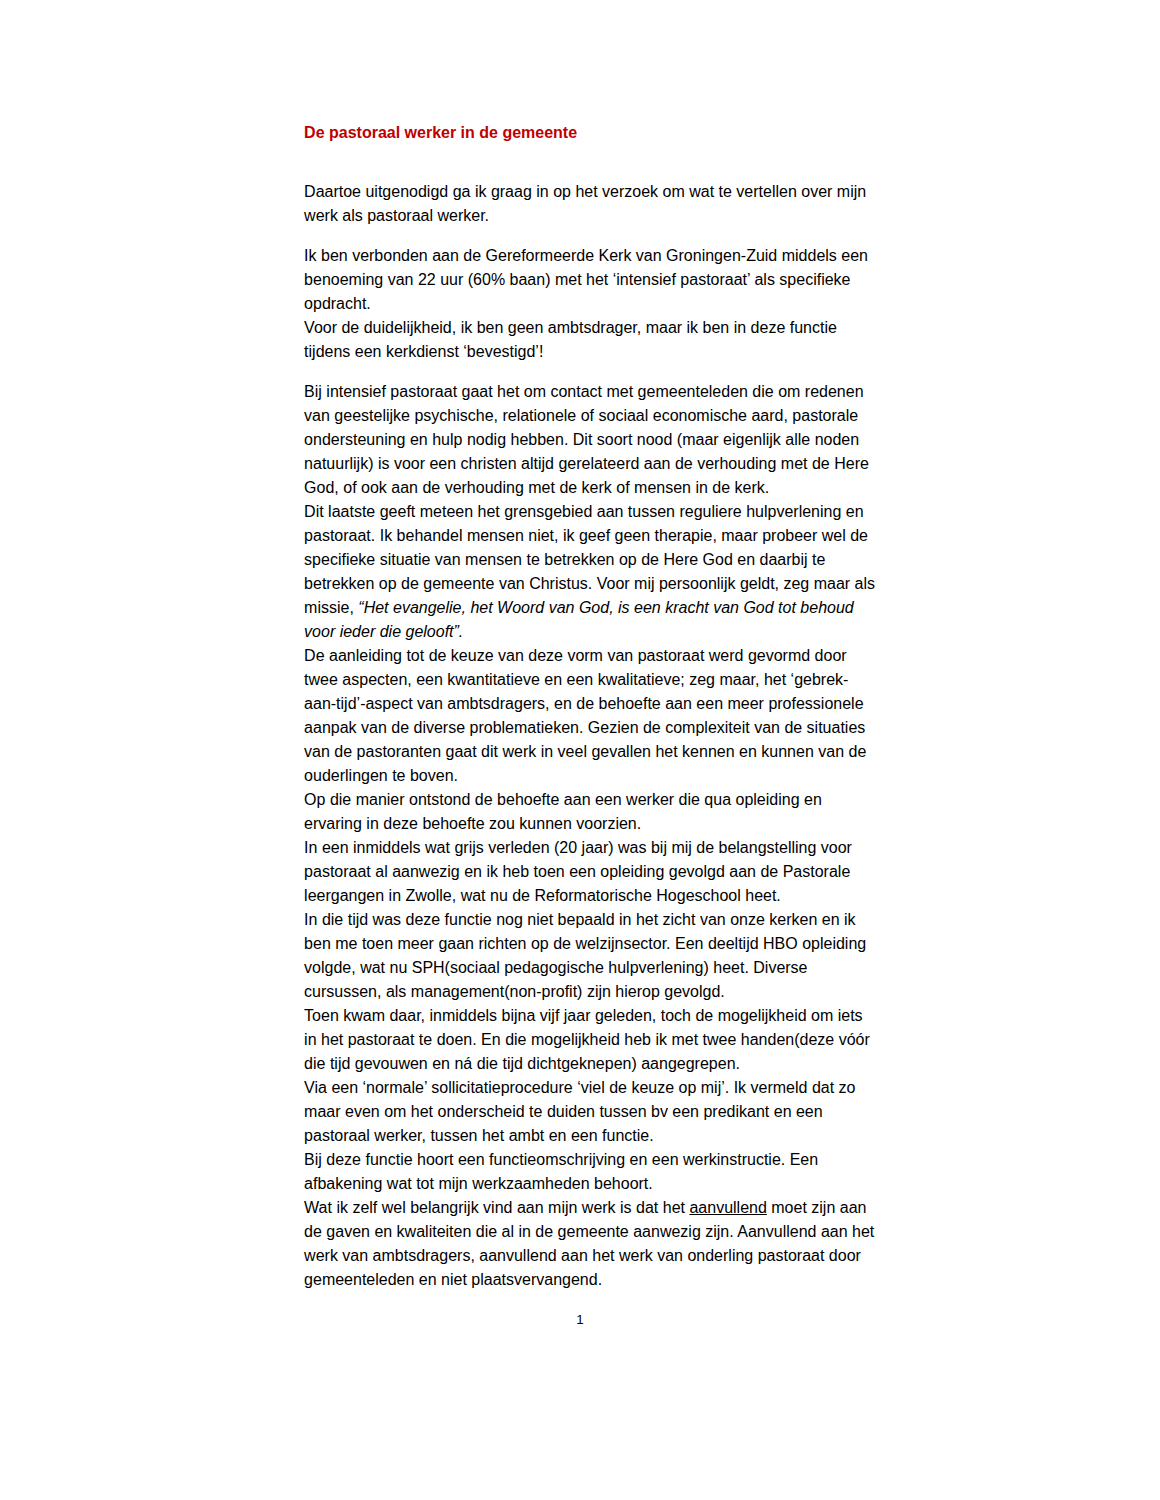De pastoraal werker in de gemeente
Daartoe uitgenodigd ga ik graag in op het verzoek om wat te vertellen over mijn werk als pastoraal werker.
Ik ben verbonden aan de Gereformeerde Kerk van Groningen-Zuid middels een benoeming van 22 uur (60% baan) met het ‘intensief pastoraat’ als specifieke opdracht.
Voor de duidelijkheid, ik ben geen ambtsdrager, maar ik ben in deze functie tijdens een kerkdienst ‘bevestigd’!
Bij intensief pastoraat gaat het om contact met gemeenteleden die om redenen van geestelijke psychische, relationele of sociaal economische aard, pastorale ondersteuning en hulp nodig hebben. Dit soort nood (maar eigenlijk alle noden natuurlijk) is voor een christen altijd gerelateerd aan de verhouding met de Here God, of ook aan de verhouding met de kerk of mensen in de kerk.
Dit laatste geeft meteen het grensgebied aan tussen reguliere hulpverlening en pastoraat. Ik behandel mensen niet, ik geef geen therapie, maar probeer wel de specifieke situatie van mensen te betrekken op de Here God en daarbij te betrekken op de gemeente van Christus. Voor mij persoonlijk geldt, zeg maar als missie, “Het evangelie, het Woord van God, is een kracht van God tot behoud voor ieder die gelooft”.
De aanleiding tot de keuze van deze vorm van pastoraat werd gevormd door twee aspecten, een kwantitatieve en een kwalitatieve; zeg maar, het ‘gebrek-aan-tijd’-aspect van ambtsdragers, en de behoefte aan een meer professionele aanpak van de diverse problematieken. Gezien de complexiteit van de situaties van de pastoranten gaat dit werk in veel gevallen het kennen en kunnen van de ouderlingen te boven.
Op die manier ontstond de behoefte aan een werker die qua opleiding en ervaring in deze behoefte zou kunnen voorzien.
In een inmiddels wat grijs verleden (20 jaar) was bij mij de belangstelling voor pastoraat al aanwezig en ik heb toen een opleiding gevolgd aan de Pastorale leergangen in Zwolle, wat nu de Reformatorische Hogeschool heet.
In die tijd was deze functie nog niet bepaald in het zicht van onze kerken en ik ben me toen meer gaan richten op de welzijnsector. Een deeltijd HBO opleiding volgde, wat nu SPH(sociaal pedagogische hulpverlening) heet. Diverse cursussen, als management(non-profit) zijn hierop gevolgd.
Toen kwam daar, inmiddels bijna vijf jaar geleden, toch de mogelijkheid om iets in het pastoraat te doen. En die mogelijkheid heb ik met twee handen(deze vóór die tijd gevouwen en ná die tijd dichtgeknepen) aangegrepen.
Via een ‘normale’ sollicitatieprocedure ‘viel de keuze op mij’. Ik vermeld dat zo maar even om het onderscheid te duiden tussen bv een predikant en een pastoraal werker, tussen het ambt en een functie.
Bij deze functie hoort een functieomschrijving en een werkinstructie. Een afbakening wat tot mijn werkzaamheden behoort.
Wat ik zelf wel belangrijk vind aan mijn werk is dat het aanvullend moet zijn aan de gaven en kwaliteiten die al in de gemeente aanwezig zijn. Aanvullend aan het werk van ambtsdragers, aanvullend aan het werk van onderling pastoraat door gemeenteleden en niet plaatsvervangend.
1